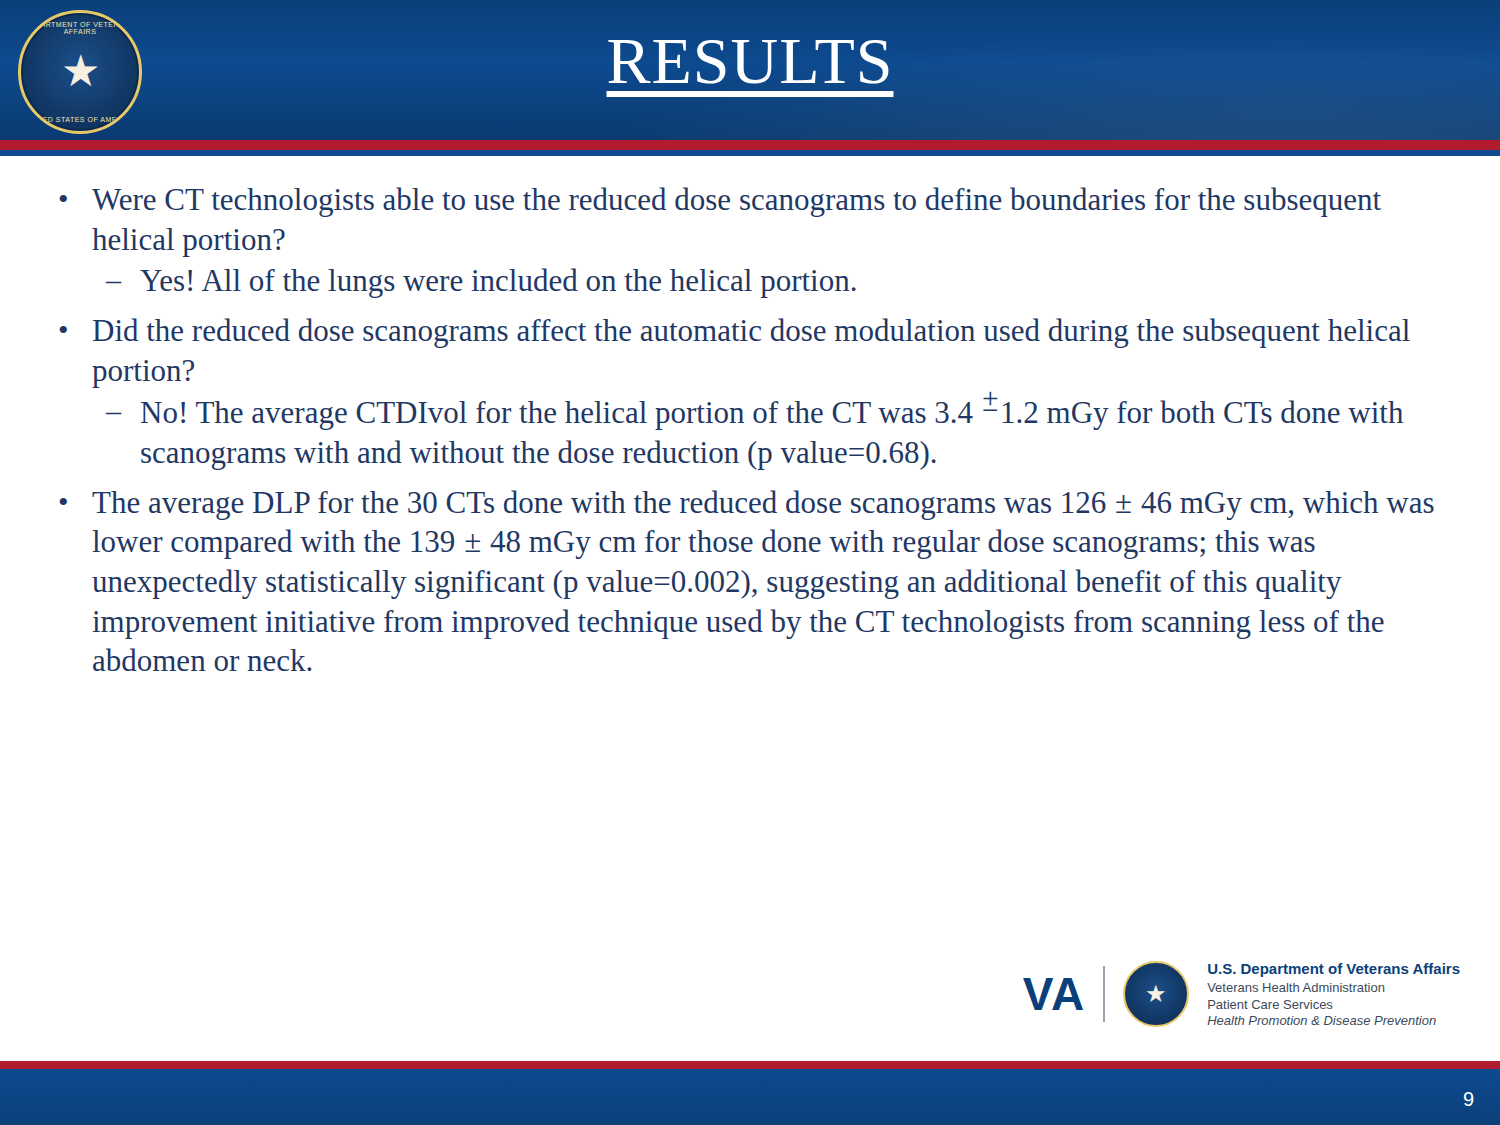DEPARTMENT OF VETERANS AFFAIRS
★
UNITED STATES OF AMERICA
RESULTS
Were CT technologists able to use the reduced dose scanograms to define boundaries for the subsequent helical portion?
Yes! All of the lungs were included on the helical portion.
Did the reduced dose scanograms affect the automatic dose modulation used during the subsequent helical portion?
No! The average CTDIvol for the helical portion of the CT was 3.4 +−1.2 mGy for both CTs done with scanograms with and without the dose reduction (p value=0.68).
The average DLP for the 30 CTs done with the reduced dose scanograms was 126 ± 46 mGy cm, which was lower compared with the 139 ± 48 mGy cm for those done with regular dose scanograms; this was unexpectedly statistically significant (p value=0.002), suggesting an additional benefit of this quality improvement initiative from improved technique used by the CT technologists from scanning less of the abdomen or neck.
VA
★
U.S. Department of Veterans Affairs
Veterans Health Administration
Patient Care Services
Health Promotion & Disease Prevention
9